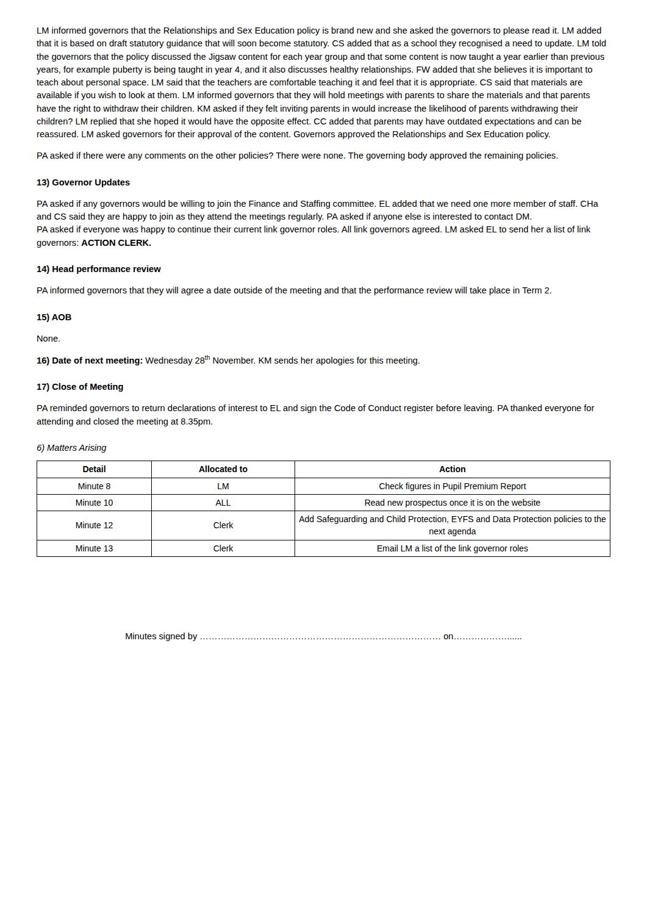LM informed governors that the Relationships and Sex Education policy is brand new and she asked the governors to please read it. LM added that it is based on draft statutory guidance that will soon become statutory. CS added that as a school they recognised a need to update. LM told the governors that the policy discussed the Jigsaw content for each year group and that some content is now taught a year earlier than previous years, for example puberty is being taught in year 4, and it also discusses healthy relationships. FW added that she believes it is important to teach about personal space. LM said that the teachers are comfortable teaching it and feel that it is appropriate. CS said that materials are available if you wish to look at them. LM informed governors that they will hold meetings with parents to share the materials and that parents have the right to withdraw their children. KM asked if they felt inviting parents in would increase the likelihood of parents withdrawing their children? LM replied that she hoped it would have the opposite effect. CC added that parents may have outdated expectations and can be reassured. LM asked governors for their approval of the content. Governors approved the Relationships and Sex Education policy.
PA asked if there were any comments on the other policies? There were none. The governing body approved the remaining policies.
13) Governor Updates
PA asked if any governors would be willing to join the Finance and Staffing committee. EL added that we need one more member of staff. CHa and CS said they are happy to join as they attend the meetings regularly. PA asked if anyone else is interested to contact DM.
PA asked if everyone was happy to continue their current link governor roles. All link governors agreed. LM asked EL to send her a list of link governors: ACTION CLERK.
14) Head performance review
PA informed governors that they will agree a date outside of the meeting and that the performance review will take place in Term 2.
15) AOB
None.
16) Date of next meeting: Wednesday 28th November. KM sends her apologies for this meeting.
17) Close of Meeting
PA reminded governors to return declarations of interest to EL and sign the Code of Conduct register before leaving. PA thanked everyone for attending and closed the meeting at 8.35pm.
6) Matters Arising
| Detail | Allocated to | Action |
| --- | --- | --- |
| Minute 8 | LM | Check figures in Pupil Premium Report |
| Minute 10 | ALL | Read new prospectus once it is on the website |
| Minute 12 | Clerk | Add Safeguarding and Child Protection, EYFS and Data Protection policies to the next agenda |
| Minute 13 | Clerk | Email LM a list of the link governor roles |
Minutes signed by ……………………………………………………………………… on………………......